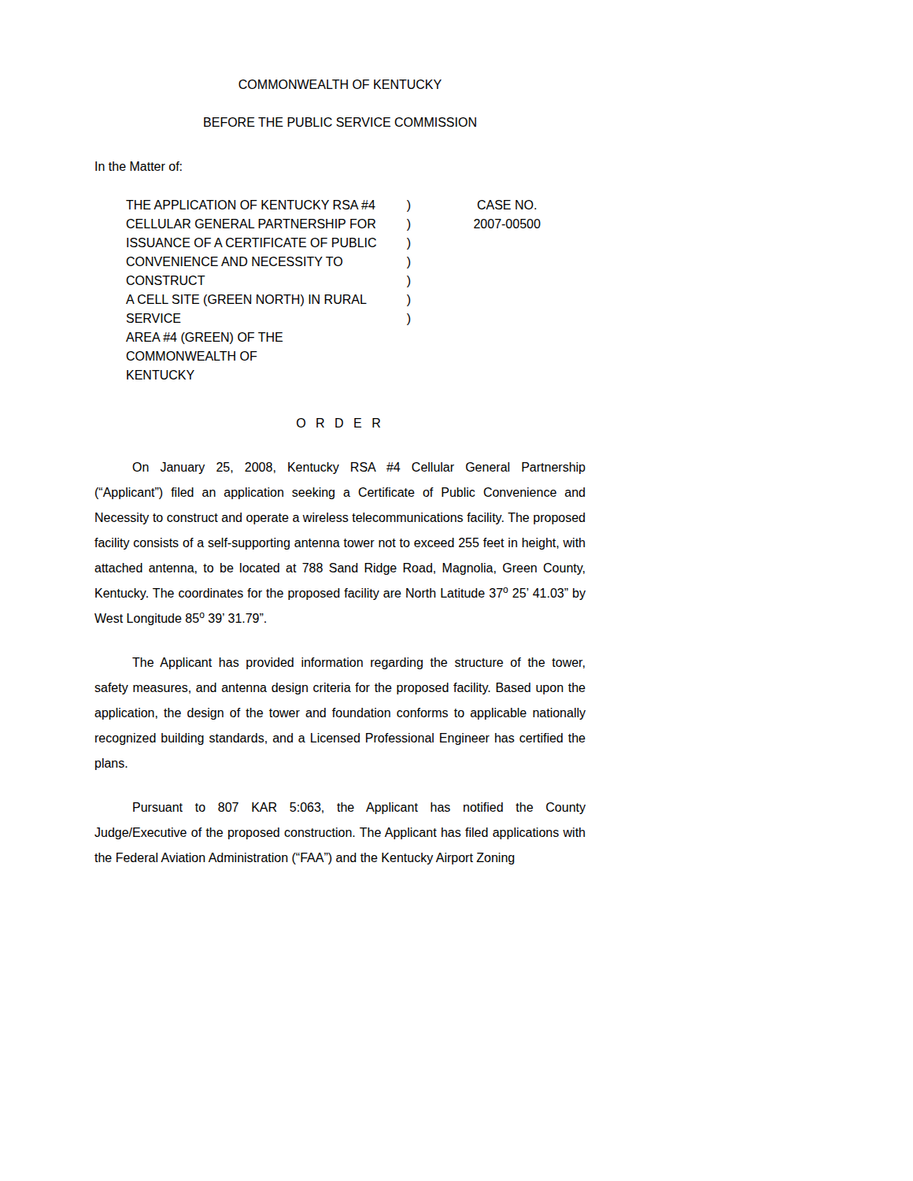COMMONWEALTH OF KENTUCKY
BEFORE THE PUBLIC SERVICE COMMISSION
In the Matter of:
| THE APPLICATION OF KENTUCKY RSA #4 CELLULAR GENERAL PARTNERSHIP FOR ISSUANCE OF A CERTIFICATE OF PUBLIC CONVENIENCE AND NECESSITY TO CONSTRUCT A CELL SITE (GREEN NORTH) IN RURAL SERVICE AREA #4 (GREEN) OF THE COMMONWEALTH OF KENTUCKY | ) ) ) ) ) ) ) | CASE NO. 2007-00500 |
O R D E R
On January 25, 2008, Kentucky RSA #4 Cellular General Partnership (“Applicant”) filed an application seeking a Certificate of Public Convenience and Necessity to construct and operate a wireless telecommunications facility. The proposed facility consists of a self-supporting antenna tower not to exceed 255 feet in height, with attached antenna, to be located at 788 Sand Ridge Road, Magnolia, Green County, Kentucky. The coordinates for the proposed facility are North Latitude 37o 25’ 41.03” by West Longitude 85o 39’ 31.79”.
The Applicant has provided information regarding the structure of the tower, safety measures, and antenna design criteria for the proposed facility. Based upon the application, the design of the tower and foundation conforms to applicable nationally recognized building standards, and a Licensed Professional Engineer has certified the plans.
Pursuant to 807 KAR 5:063, the Applicant has notified the County Judge/Executive of the proposed construction. The Applicant has filed applications with the Federal Aviation Administration (“FAA”) and the Kentucky Airport Zoning